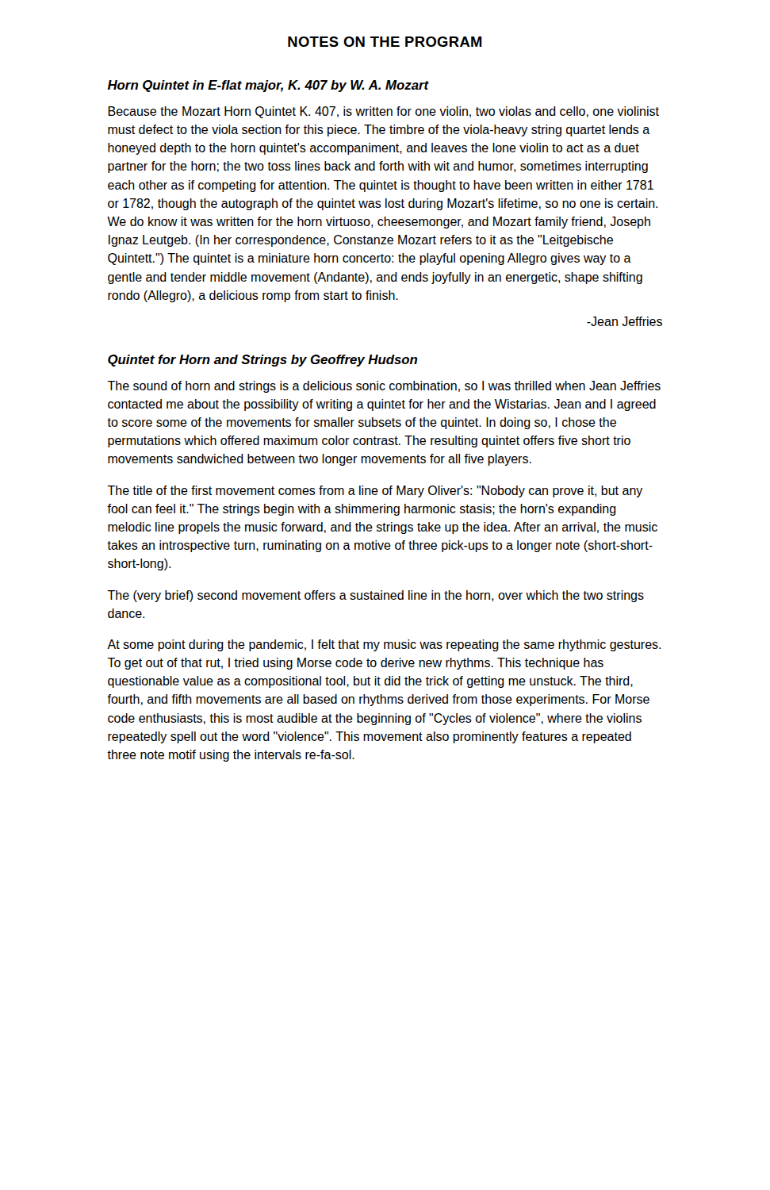NOTES ON THE PROGRAM
Horn Quintet in E-flat major, K. 407 by W. A. Mozart
Because the Mozart Horn Quintet K. 407, is written for one violin, two violas and cello, one violinist must defect to the viola section for this piece. The timbre of the viola-heavy string quartet lends a honeyed depth to the horn quintet's accompaniment, and leaves the lone violin to act as a duet partner for the horn; the two toss lines back and forth with wit and humor, sometimes interrupting each other as if competing for attention. The quintet is thought to have been written in either 1781 or 1782, though the autograph of the quintet was lost during Mozart's lifetime, so no one is certain. We do know it was written for the horn virtuoso, cheesemonger, and Mozart family friend, Joseph Ignaz Leutgeb. (In her correspondence, Constanze Mozart refers to it as the "Leitgebische Quintett.") The quintet is a miniature horn concerto: the playful opening Allegro gives way to a gentle and tender middle movement (Andante), and ends joyfully in an energetic, shape shifting rondo (Allegro), a delicious romp from start to finish.
-Jean Jeffries
Quintet for Horn and Strings by Geoffrey Hudson
The sound of horn and strings is a delicious sonic combination, so I was thrilled when Jean Jeffries contacted me about the possibility of writing a quintet for her and the Wistarias. Jean and I agreed to score some of the movements for smaller subsets of the quintet. In doing so, I chose the permutations which offered maximum color contrast. The resulting quintet offers five short trio movements sandwiched between two longer movements for all five players.
The title of the first movement comes from a line of Mary Oliver's: "Nobody can prove it, but any fool can feel it." The strings begin with a shimmering harmonic stasis; the horn's expanding melodic line propels the music forward, and the strings take up the idea. After an arrival, the music takes an introspective turn, ruminating on a motive of three pick-ups to a longer note (short-short-short-long).
The (very brief) second movement offers a sustained line in the horn, over which the two strings dance.
At some point during the pandemic, I felt that my music was repeating the same rhythmic gestures. To get out of that rut, I tried using Morse code to derive new rhythms. This technique has questionable value as a compositional tool, but it did the trick of getting me unstuck. The third, fourth, and fifth movements are all based on rhythms derived from those experiments. For Morse code enthusiasts, this is most audible at the beginning of "Cycles of violence", where the violins repeatedly spell out the word "violence". This movement also prominently features a repeated three note motif using the intervals re-fa-sol.